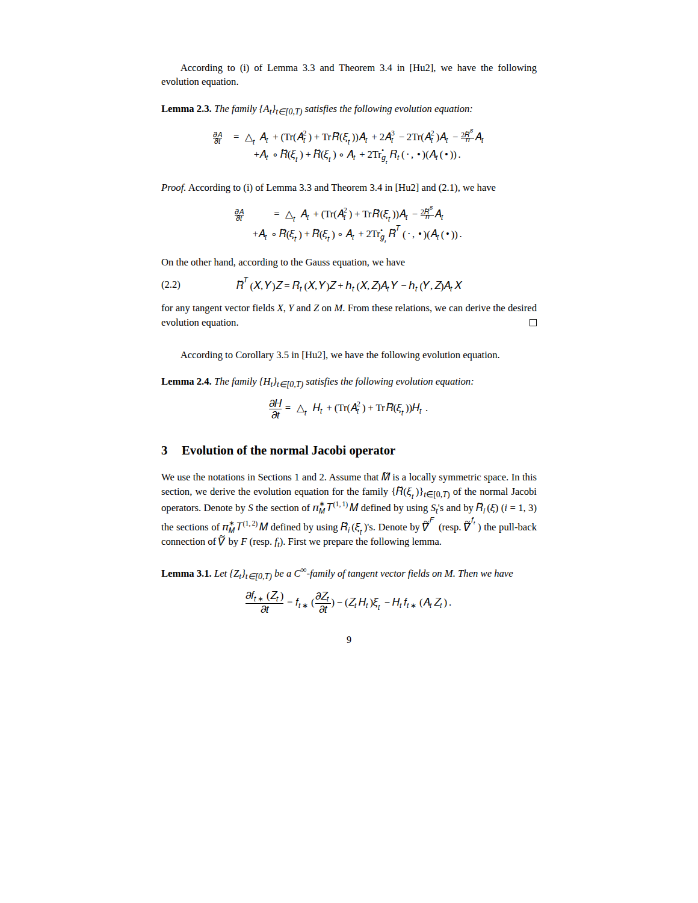According to (i) of Lemma 3.3 and Theorem 3.4 in [Hu2], we have the following evolution equation.
Lemma 2.3. The family {At}t∈[0,T) satisfies the following evolution equation:
∂A ∂t = △t At + ( Tr(At2) + Tr R~ (ξt) ) At + 2At3 − 2Tr(At2)At − 2R~S n At + At ∘ R~ (ξt) + R~ (ξt) ∘ At + 2 Trgt• Rt (⋅,•) (At(•)) .
Proof. According to (i) of Lemma 3.3 and Theorem 3.4 in [Hu2] and (2.1), we have
∂A ∂t = △t At + ( Tr(At2) + Tr R~ (ξt) ) At − 2R~S n At + At ∘ R~ (ξt) + R~ (ξt) ∘ At + 2 Trgt• R~T (⋅,•) (At(•)) .
On the other hand, according to the Gauss equation, we have
(2.2) R~T (X,Y)Z = Rt (X,Y)Z + ht (X,Z) AtY − ht (Y,Z) AtX
for any tangent vector fields X, Y and Z on M. From these relations, we can derive the desired evolution equation.
According to Corollary 3.5 in [Hu2], we have the following evolution equation.
Lemma 2.4. The family {Ht}t∈[0,T) satisfies the following evolution equation:
∂H ∂t = △t Ht + ( Tr(At2) + Tr R~ (ξt) ) Ht .
3 Evolution of the normal Jacobi operator
We use the notations in Sections 1 and 2. Assume that M~ is a locally symmetric space. In this section, we derive the evolution equation for the family {R~(ξt)}t∈[0,T) of the normal Jacobi operators. Denote by S the section of πM∗T(1,1)M defined by using St's and by R~i(ξ) (i = 1, 3) the sections of πM∗T(1,2)M defined by using R~i(ξt)'s. Denote by ∇~F (resp. ∇~ft) the pull-back connection of ∇~ by F (resp. ft). First we prepare the following lemma.
Lemma 3.1. Let {Zt}t∈[0,T) be a C∞-family of tangent vector fields on M. Then we have
∂ft∗(Zt) ∂t = ft∗ ( ∂Zt ∂t ) − (ZtHt) ξt − Ht ft∗ (AtZt) .
9